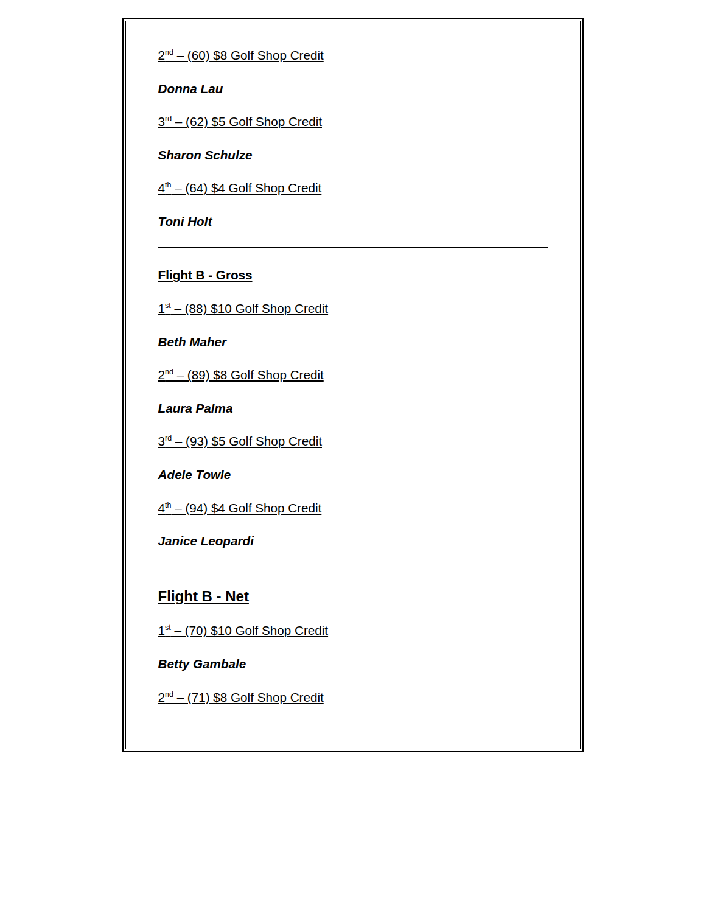2nd – (60) $8 Golf Shop Credit
Donna Lau
3rd – (62) $5 Golf Shop Credit
Sharon Schulze
4th – (64) $4 Golf Shop Credit
Toni Holt
Flight B - Gross
1st – (88) $10 Golf Shop Credit
Beth Maher
2nd – (89) $8 Golf Shop Credit
Laura Palma
3rd – (93) $5 Golf Shop Credit
Adele Towle
4th – (94) $4 Golf Shop Credit
Janice Leopardi
Flight B - Net
1st – (70) $10 Golf Shop Credit
Betty Gambale
2nd – (71) $8 Golf Shop Credit